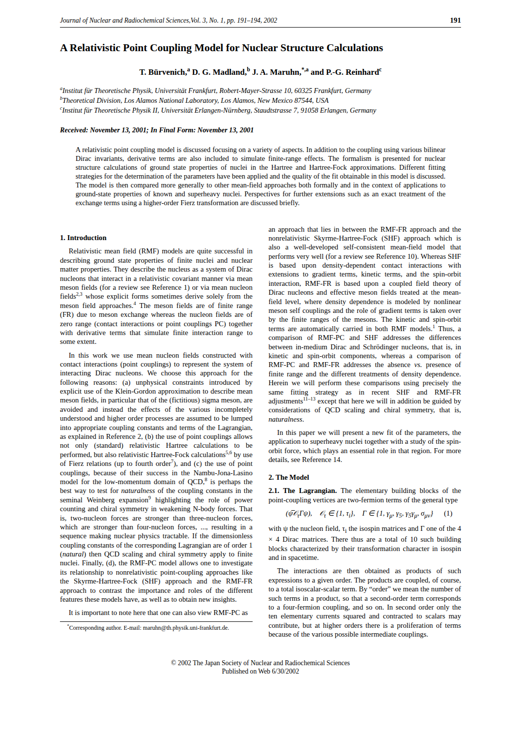Journal of Nuclear and Radiochemical Sciences, Vol. 3, No. 1, pp. 191–194, 2002 191
A Relativistic Point Coupling Model for Nuclear Structure Calculations
T. Bürvenich,a D. G. Madland,b J. A. Maruhn,*,a and P.-G. Reinhardc
aInstitut für Theoretische Physik, Universität Frankfurt, Robert-Mayer-Strasse 10, 60325 Frankfurt, Germany
bTheoretical Division, Los Alamos National Laboratory, Los Alamos, New Mexico 87544, USA
cInstitut für Theoretische Physik II, Universität Erlangen-Nürnberg, Staudtstrasse 7, 91058 Erlangen, Germany
Received: November 13, 2001; In Final Form: November 13, 2001
A relativistic point coupling model is discussed focusing on a variety of aspects. In addition to the coupling using various bilinear Dirac invariants, derivative terms are also included to simulate finite-range effects. The formalism is presented for nuclear structure calculations of ground state properties of nuclei in the Hartree and Hartree-Fock approximations. Different fitting strategies for the determination of the parameters have been applied and the quality of the fit obtainable in this model is discussed. The model is then compared more generally to other mean-field approaches both formally and in the context of applications to ground-state properties of known and superheavy nuclei. Perspectives for further extensions such as an exact treatment of the exchange terms using a higher-order Fierz transformation are discussed briefly.
1. Introduction
Relativistic mean field (RMF) models are quite successful in describing ground state properties of finite nuclei and nuclear matter properties. They describe the nucleus as a system of Dirac nucleons that interact in a relativistic covariant manner via mean meson fields (for a review see Reference 1) or via mean nucleon fields2,3 whose explicit forms sometimes derive solely from the meson field approaches.4 The meson fields are of finite range (FR) due to meson exchange whereas the nucleon fields are of zero range (contact interactions or point couplings PC) together with derivative terms that simulate finite interaction range to some extent.
In this work we use mean nucleon fields constructed with contact interactions (point couplings) to represent the system of interacting Dirac nucleons. We choose this approach for the following reasons: (a) unphysical constraints introduced by explicit use of the Klein-Gordon approximation to describe mean meson fields, in particular that of the (fictitious) sigma meson, are avoided and instead the effects of the various incompletely understood and higher order processes are assumed to be lumped into appropriate coupling constants and terms of the Lagrangian, as explained in Reference 2, (b) the use of point couplings allows not only (standard) relativistic Hartree calculations to be performed, but also relativistic Hartree-Fock calculations5,6 by use of Fierz relations (up to fourth order7), and (c) the use of point couplings, because of their success in the Nambu-Jona-Lasino model for the low-momentum domain of QCD,8 is perhaps the best way to test for naturalness of the coupling constants in the seminal Weinberg expansion9 highlighting the role of power counting and chiral symmetry in weakening N-body forces. That is, two-nucleon forces are stronger than three-nucleon forces, which are stronger than four-nucleon forces, ..., resulting in a sequence making nuclear physics tractable. If the dimensionless coupling constants of the corresponding Lagrangian are of order 1 (natural) then QCD scaling and chiral symmetry apply to finite nuclei. Finally, (d), the RMF-PC model allows one to investigate its relationship to nonrelativistic point-coupling approaches like the Skyrme-Hartree-Fock (SHF) approach and the RMF-FR approach to contrast the importance and roles of the different features these models have, as well as to obtain new insights.
It is important to note here that one can also view RMF-PC as
*Corresponding author. E-mail: maruhn@th.physik.uni-frankfurt.de.
an approach that lies in between the RMF-FR approach and the nonrelativistic Skyrme-Hartree-Fock (SHF) approach which is also a well-developed self-consistent mean-field model that performs very well (for a review see Reference 10). Whereas SHF is based upon density-dependent contact interactions with extensions to gradient terms, kinetic terms, and the spin-orbit interaction, RMF-FR is based upon a coupled field theory of Dirac nucleons and effective meson fields treated at the mean-field level, where density dependence is modeled by nonlinear meson self couplings and the role of gradient terms is taken over by the finite ranges of the mesons. The kinetic and spin-orbit terms are automatically carried in both RMF models.1 Thus, a comparison of RMF-PC and SHF addresses the differences between in-medium Dirac and Schrödinger nucleons, that is, in kinetic and spin-orbit components, whereas a comparison of RMF-PC and RMF-FR addresses the absence vs. presence of finite range and the different treatments of density dependence. Herein we will perform these comparisons using precisely the same fitting strategy as in recent SHF and RMF-FR adjustments11–13 except that here we will in addition be guided by considerations of QCD scaling and chiral symmetry, that is, naturalness.
In this paper we will present a new fit of the parameters, the application to superheavy nuclei together with a study of the spin-orbit force, which plays an essential role in that region. For more details, see Reference 14.
2. The Model
2.1. The Lagrangian.
The elementary building blocks of the point-coupling vertices are two-fermion terms of the general type
(ψ̅𝒪τΓψ), 𝒪τ ∈ {1, τi}, Γ ∈ {1, γμ, γ5, γ5γμ, σμν}(1)
with ψ the nucleon field, τi the isospin matrices and Γ one of the 4 × 4 Dirac matrices. There thus are a total of 10 such building blocks characterized by their transformation character in isospin and in spacetime.
The interactions are then obtained as products of such expressions to a given order. The products are coupled, of course, to a total isoscalar-scalar term. By “order” we mean the number of such terms in a product, so that a second-order term corresponds to a four-fermion coupling, and so on. In second order only the ten elementary currents squared and contracted to scalars may contribute, but at higher orders there is a proliferation of terms because of the various possible intermediate couplings.
© 2002 The Japan Society of Nuclear and Radiochemical Sciences
Published on Web 6/30/2002